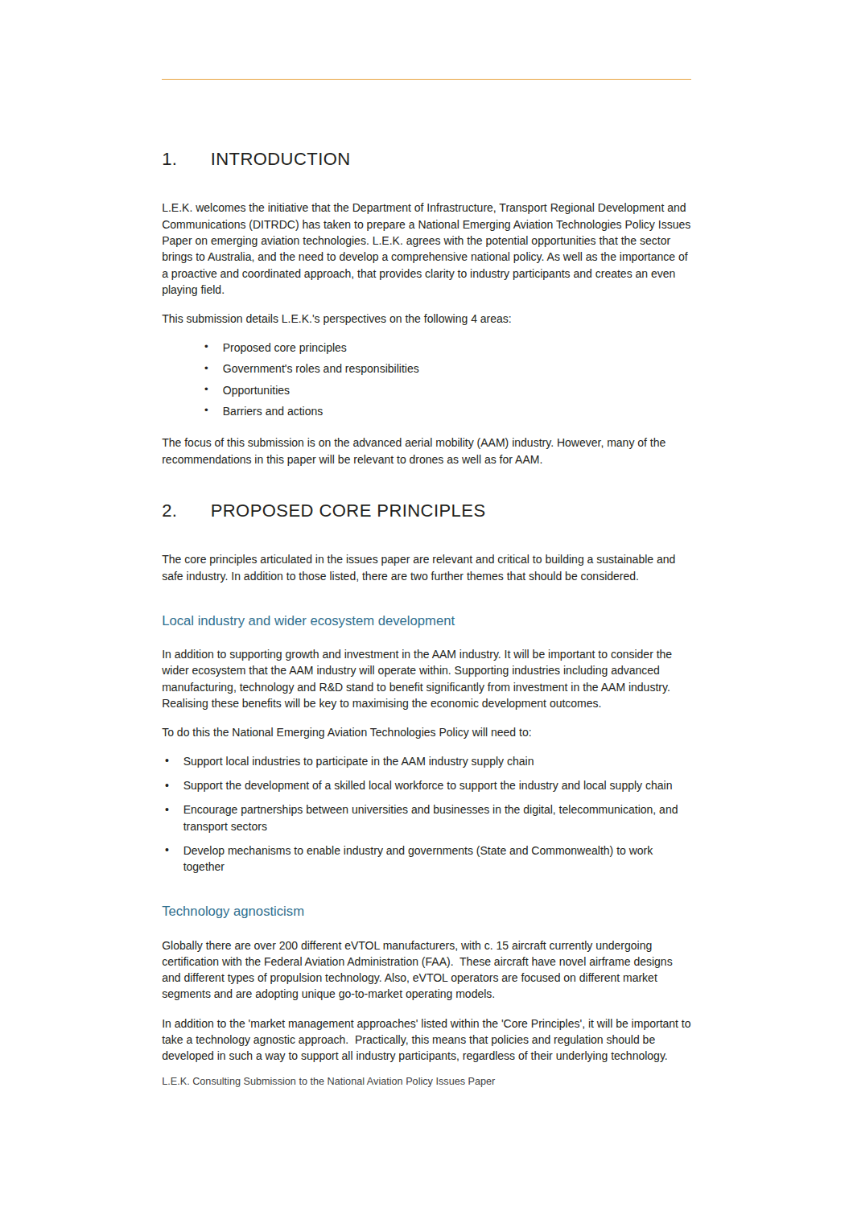1. INTRODUCTION
L.E.K. welcomes the initiative that the Department of Infrastructure, Transport Regional Development and Communications (DITRDC) has taken to prepare a National Emerging Aviation Technologies Policy Issues Paper on emerging aviation technologies. L.E.K. agrees with the potential opportunities that the sector brings to Australia, and the need to develop a comprehensive national policy. As well as the importance of a proactive and coordinated approach, that provides clarity to industry participants and creates an even playing field.
This submission details L.E.K.'s perspectives on the following 4 areas:
Proposed core principles
Government's roles and responsibilities
Opportunities
Barriers and actions
The focus of this submission is on the advanced aerial mobility (AAM) industry. However, many of the recommendations in this paper will be relevant to drones as well as for AAM.
2. PROPOSED CORE PRINCIPLES
The core principles articulated in the issues paper are relevant and critical to building a sustainable and safe industry. In addition to those listed, there are two further themes that should be considered.
Local industry and wider ecosystem development
In addition to supporting growth and investment in the AAM industry. It will be important to consider the wider ecosystem that the AAM industry will operate within. Supporting industries including advanced manufacturing, technology and R&D stand to benefit significantly from investment in the AAM industry. Realising these benefits will be key to maximising the economic development outcomes.
To do this the National Emerging Aviation Technologies Policy will need to:
Support local industries to participate in the AAM industry supply chain
Support the development of a skilled local workforce to support the industry and local supply chain
Encourage partnerships between universities and businesses in the digital, telecommunication, and transport sectors
Develop mechanisms to enable industry and governments (State and Commonwealth) to work together
Technology agnosticism
Globally there are over 200 different eVTOL manufacturers, with c. 15 aircraft currently undergoing certification with the Federal Aviation Administration (FAA). These aircraft have novel airframe designs and different types of propulsion technology. Also, eVTOL operators are focused on different market segments and are adopting unique go-to-market operating models.
In addition to the 'market management approaches' listed within the 'Core Principles', it will be important to take a technology agnostic approach. Practically, this means that policies and regulation should be developed in such a way to support all industry participants, regardless of their underlying technology.
L.E.K. Consulting Submission to the National Aviation Policy Issues Paper